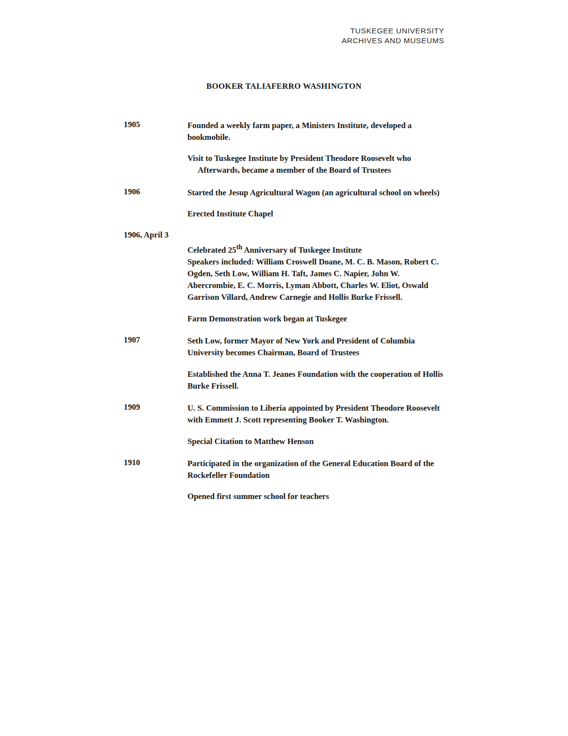TUSKEGEE UNIVERSITY
ARCHIVES AND MUSEUMS
BOOKER TALIAFERRO WASHINGTON
1905
Founded a weekly farm paper, a Ministers Institute, developed a bookmobile.
Visit to Tuskegee Institute by President Theodore Roosevelt who
Afterwards, became a member of the Board of Trustees
1906
Started the Jesup Agricultural Wagon (an agricultural school on wheels)
Erected Institute Chapel
1906, April 3
Celebrated 25th Anniversary of Tuskegee Institute
Speakers included: William Croswell Doane, M. C. B. Mason, Robert C. Ogden, Seth Low, William H. Taft, James C. Napier, John W. Abercrombie, E. C. Morris, Lyman Abbott, Charles W. Eliot, Oswald Garrison Villard, Andrew Carnegie and Hollis Burke Frissell.
Farm Demonstration work began at Tuskegee
1907
Seth Low, former Mayor of New York and President of Columbia University becomes Chairman, Board of Trustees
Established the Anna T. Jeanes Foundation with the cooperation of Hollis Burke Frissell.
1909
U. S. Commission to Liberia appointed by President Theodore Roosevelt with Emmett J. Scott representing Booker T. Washington.
Special Citation to Matthew Henson
1910
Participated in the organization of the General Education Board of the Rockefeller Foundation
Opened first summer school for teachers